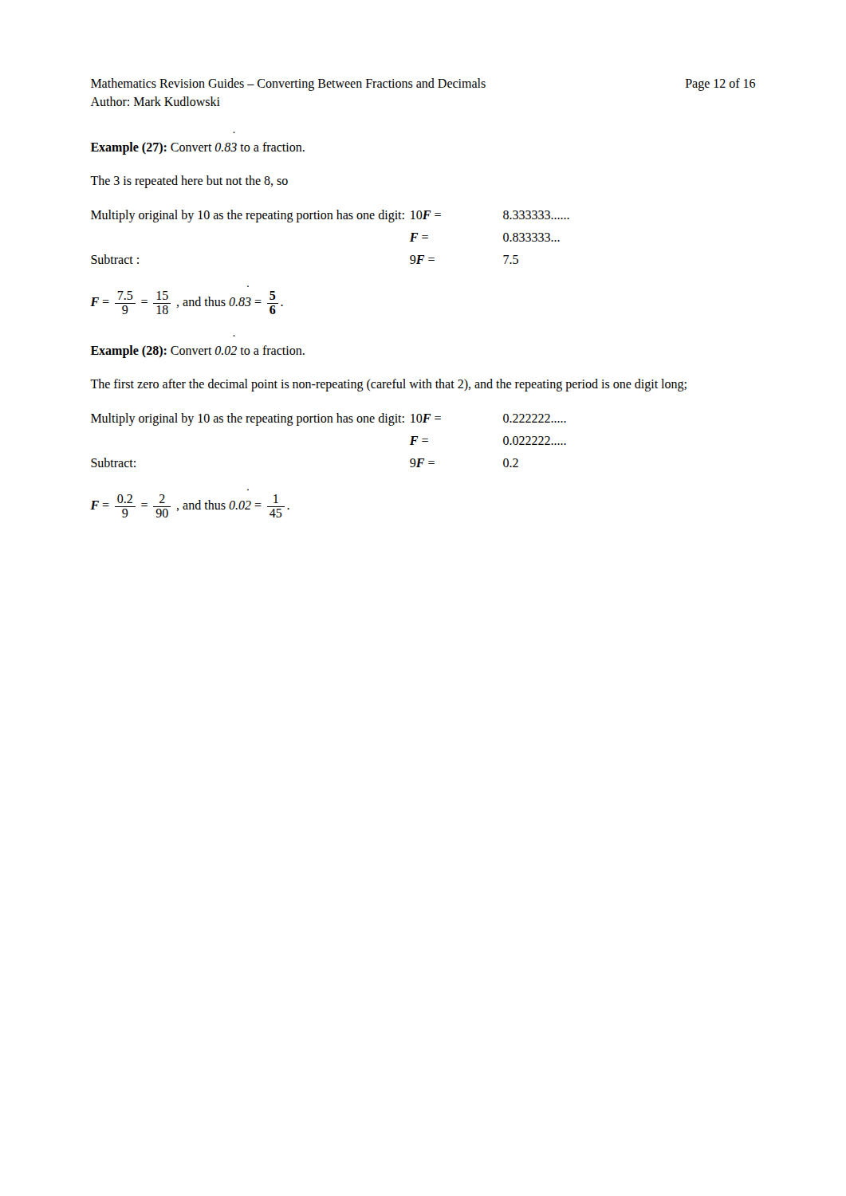Mathematics Revision Guides – Converting Between Fractions and Decimals
Author: Mark Kudlowski
Page 12 of 16
Example (27): Convert 0.83 to a fraction.
The 3 is repeated here but not the 8, so
| Multiply original by 10 as the repeating portion has one digit: | 10 F = | 8.333333...... |
| | F = | 0.833333... |
| Subtract : | 9 F = | 7.5 |
F = 7.59 = 1518 , and thus 0.83 = 56.
Example (28): Convert 0.02 to a fraction.
The first zero after the decimal point is non-repeating (careful with that 2), and the repeating period is one digit long;
| Multiply original by 10 as the repeating portion has one digit: | 10 F = | 0.222222..... |
| | F = | 0.022222..... |
| Subtract: | 9 F = | 0.2 |
F = 0.29 = 290 , and thus 0.02 = 145.